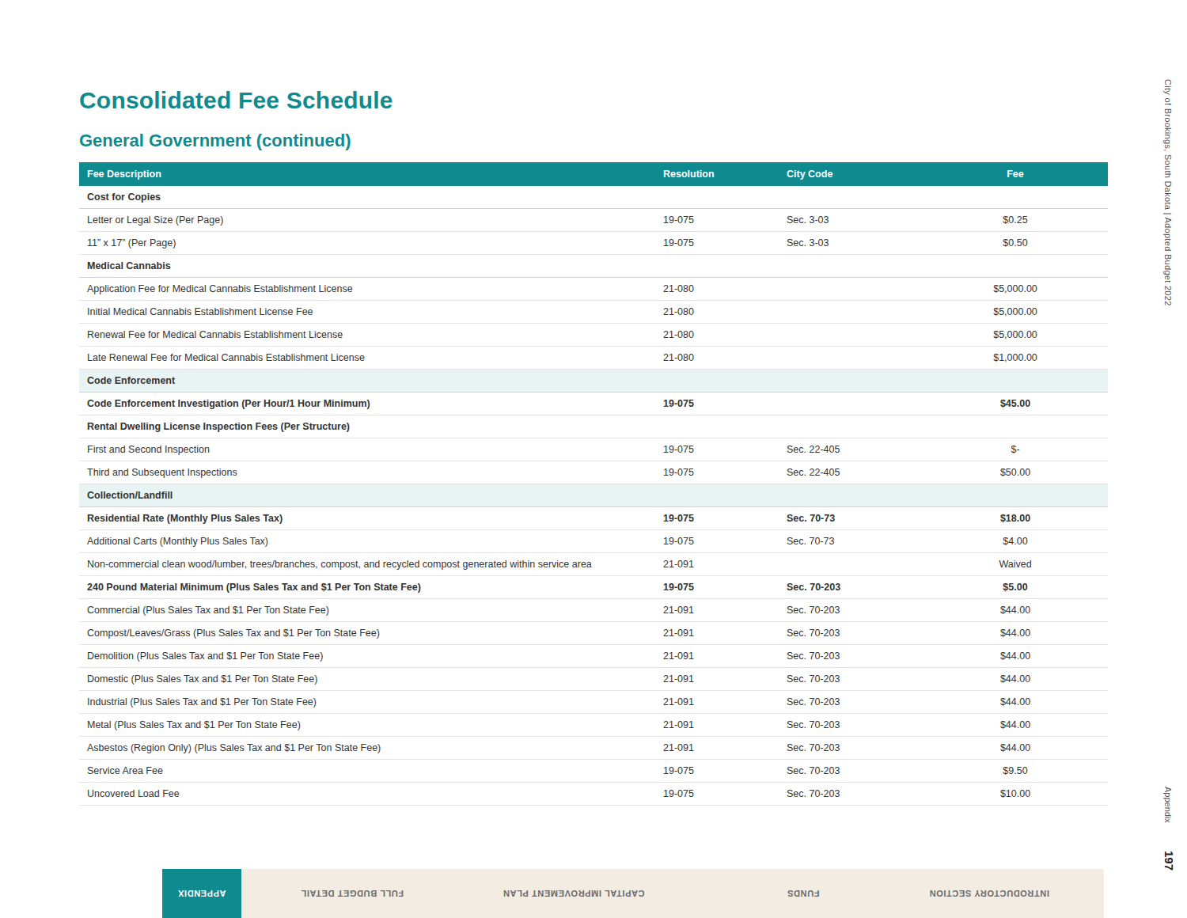City of Brookings, South Dakota | Adopted Budget 2022
Appendix
197
Consolidated Fee Schedule
General Government (continued)
| Fee Description | Resolution | City Code | Fee |
| --- | --- | --- | --- |
| Cost for Copies | | | |
| Letter or Legal Size (Per Page) | 19-075 | Sec. 3-03 | $0.25 |
| 11” x 17” (Per Page) | 19-075 | Sec. 3-03 | $0.50 |
| Medical Cannabis | | | |
| Application Fee for Medical Cannabis Establishment License | 21-080 | | $5,000.00 |
| Initial Medical Cannabis Establishment License Fee | 21-080 | | $5,000.00 |
| Renewal Fee for Medical Cannabis Establishment License | 21-080 | | $5,000.00 |
| Late Renewal Fee for Medical Cannabis Establishment License | 21-080 | | $1,000.00 |
| Code Enforcement | | | |
| Code Enforcement Investigation (Per Hour/1 Hour Minimum) | 19-075 | | $45.00 |
| Rental Dwelling License Inspection Fees (Per Structure) | | | |
| First and Second Inspection | 19-075 | Sec. 22-405 | $- |
| Third and Subsequent Inspections | 19-075 | Sec. 22-405 | $50.00 |
| Collection/Landfill | | | |
| Residential Rate (Monthly Plus Sales Tax) | 19-075 | Sec. 70-73 | $18.00 |
| Additional Carts (Monthly Plus Sales Tax) | 19-075 | Sec. 70-73 | $4.00 |
| Non-commercial clean wood/lumber, trees/branches, compost, and recycled compost generated within service area | 21-091 | | Waived |
| 240 Pound Material Minimum (Plus Sales Tax and $1 Per Ton State Fee) | 19-075 | Sec. 70-203 | $5.00 |
| Commercial (Plus Sales Tax and $1 Per Ton State Fee) | 21-091 | Sec. 70-203 | $44.00 |
| Compost/Leaves/Grass (Plus Sales Tax and $1 Per Ton State Fee) | 21-091 | Sec. 70-203 | $44.00 |
| Demolition (Plus Sales Tax and $1 Per Ton State Fee) | 21-091 | Sec. 70-203 | $44.00 |
| Domestic (Plus Sales Tax and $1 Per Ton State Fee) | 21-091 | Sec. 70-203 | $44.00 |
| Industrial (Plus Sales Tax and $1 Per Ton State Fee) | 21-091 | Sec. 70-203 | $44.00 |
| Metal (Plus Sales Tax and $1 Per Ton State Fee) | 21-091 | Sec. 70-203 | $44.00 |
| Asbestos (Region Only) (Plus Sales Tax and $1 Per Ton State Fee) | 21-091 | Sec. 70-203 | $44.00 |
| Service Area Fee | 19-075 | Sec. 70-203 | $9.50 |
| Uncovered Load Fee | 19-075 | Sec. 70-203 | $10.00 |
APPENDIX
FULL BUDGET DETAIL
CAPITAL IMPROVEMENT PLAN
FUNDS
INTRODUCTORY SECTION